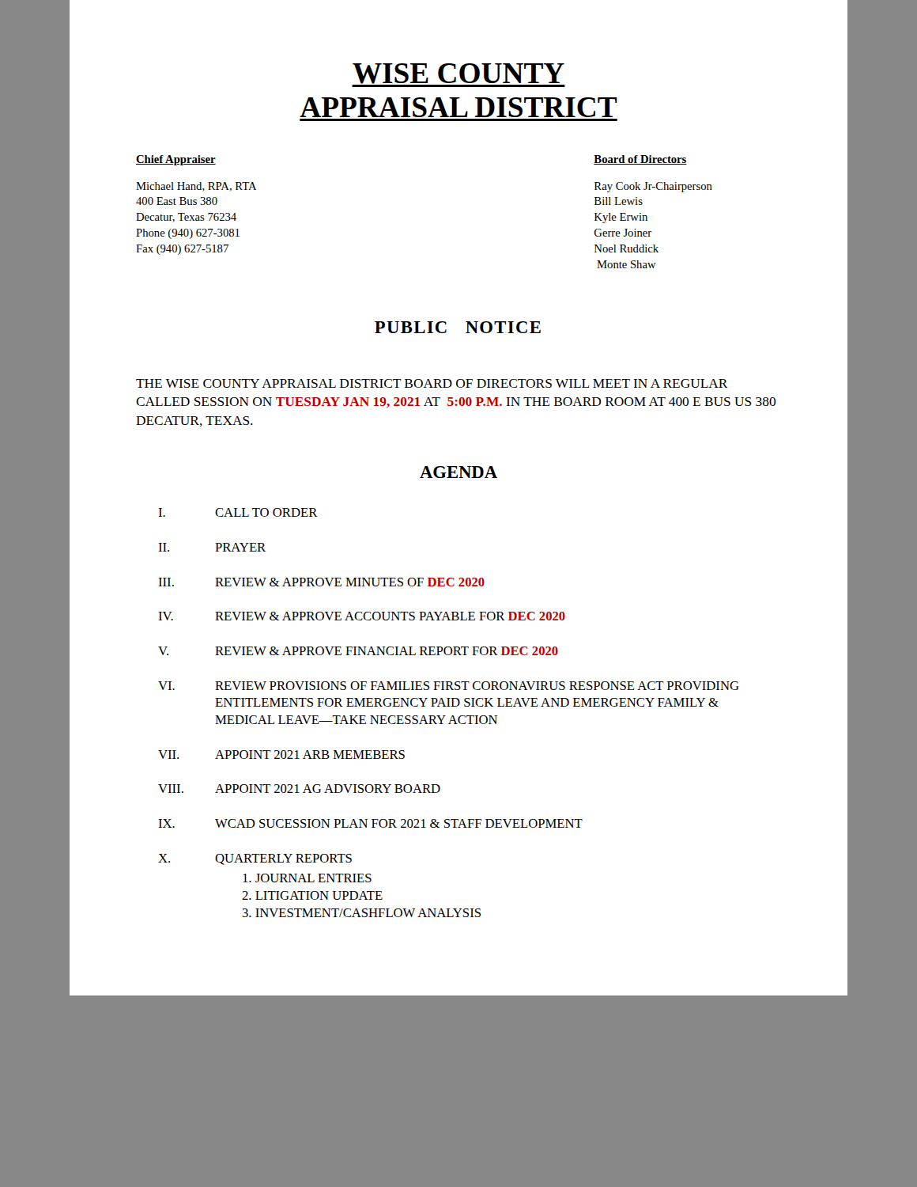WISE COUNTY APPRAISAL DISTRICT
Chief Appraiser Michael Hand, RPA, RTA
400 East Bus 380
Decatur, Texas 76234
Phone (940) 627-3081
Fax (940) 627-5187
Board of Directors Ray Cook Jr-Chairperson
Bill Lewis
Kyle Erwin
Gerre Joiner
Noel Ruddick
Monte Shaw
PUBLIC NOTICE
THE WISE COUNTY APPRAISAL DISTRICT BOARD OF DIRECTORS WILL MEET IN A REGULAR CALLED SESSION ON TUESDAY JAN 19, 2021 AT 5:00 P.M. IN THE BOARD ROOM AT 400 E BUS US 380 DECATUR, TEXAS.
AGENDA
I. CALL TO ORDER
II. PRAYER
III. REVIEW & APPROVE MINUTES OF DEC 2020
IV. REVIEW & APPROVE ACCOUNTS PAYABLE FOR DEC 2020
V. REVIEW & APPROVE FINANCIAL REPORT FOR DEC 2020
VI. REVIEW PROVISIONS OF FAMILIES FIRST CORONAVIRUS RESPONSE ACT PROVIDING ENTITLEMENTS FOR EMERGENCY PAID SICK LEAVE AND EMERGENCY FAMILY & MEDICAL LEAVE—TAKE NECESSARY ACTION
VII. APPOINT 2021 ARB MEMEBERS
VIII. APPOINT 2021 AG ADVISORY BOARD
IX. WCAD SUCESSION PLAN FOR 2021 & STAFF DEVELOPMENT
X. QUARTERLY REPORTS
1. JOURNAL ENTRIES
2. LITIGATION UPDATE
3. INVESTMENT/CASHFLOW ANALYSIS